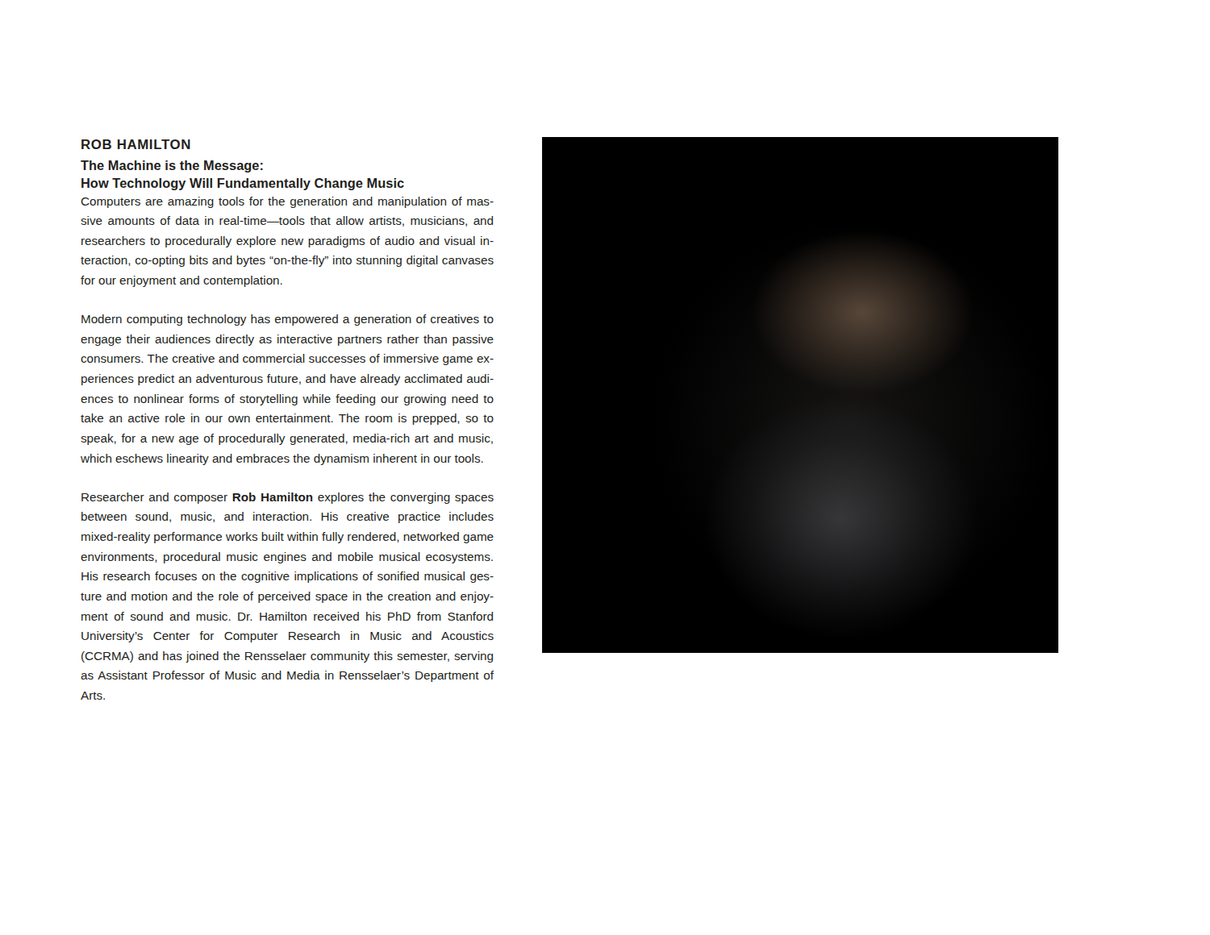Rob Hamilton
The Machine is the Message: How Technology Will Fundamentally Change Music
Computers are amazing tools for the generation and manipulation of massive amounts of data in real-time—tools that allow artists, musicians, and researchers to procedurally explore new paradigms of audio and visual interaction, co-opting bits and bytes “on-the-fly” into stunning digital canvases for our enjoyment and contemplation.
Modern computing technology has empowered a generation of creatives to engage their audiences directly as interactive partners rather than passive consumers. The creative and commercial successes of immersive game experiences predict an adventurous future, and have already acclimated audiences to nonlinear forms of storytelling while feeding our growing need to take an active role in our own entertainment. The room is prepped, so to speak, for a new age of procedurally generated, media-rich art and music, which eschews linearity and embraces the dynamism inherent in our tools.
Researcher and composer Rob Hamilton explores the converging spaces between sound, music, and interaction. His creative practice includes mixed-reality performance works built within fully rendered, networked game environments, procedural music engines and mobile musical ecosystems. His research focuses on the cognitive implications of sonified musical gesture and motion and the role of perceived space in the creation and enjoyment of sound and music. Dr. Hamilton received his PhD from Stanford University’s Center for Computer Research in Music and Acoustics (CCRMA) and has joined the Rensselaer community this semester, serving as Assistant Professor of Music and Media in Rensselaer’s Department of Arts.
Rob Hamilton, shown in profile against a black background.